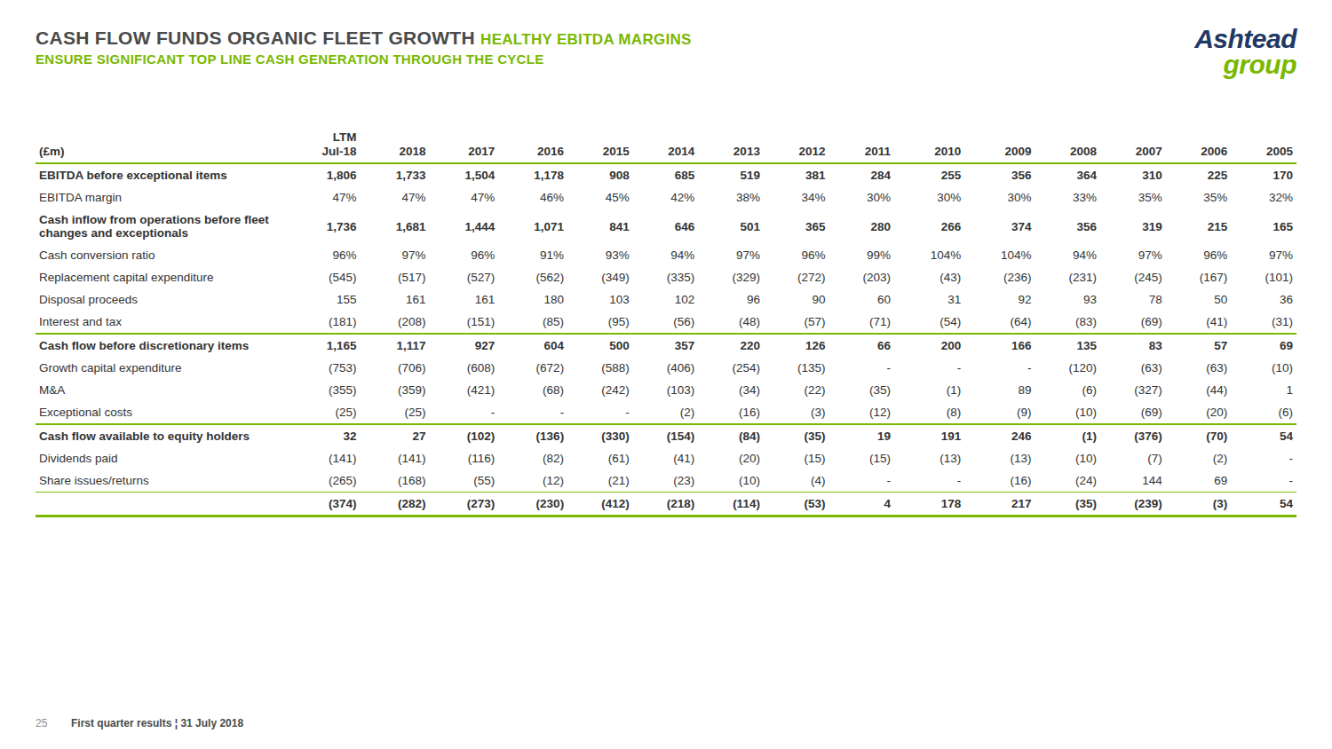CASH FLOW FUNDS ORGANIC FLEET GROWTH HEALTHY EBITDA MARGINS
ENSURE SIGNIFICANT TOP LINE CASH GENERATION THROUGH THE CYCLE
Ashtead
group
| (£m) | LTM Jul-18 | 2018 | 2017 | 2016 | 2015 | 2014 | 2013 | 2012 | 2011 | 2010 | 2009 | 2008 | 2007 | 2006 | 2005 |
| --- | --- | --- | --- | --- | --- | --- | --- | --- | --- | --- | --- | --- | --- | --- | --- |
| EBITDA before exceptional items | 1,806 | 1,733 | 1,504 | 1,178 | 908 | 685 | 519 | 381 | 284 | 255 | 356 | 364 | 310 | 225 | 170 |
| EBITDA margin | 47% | 47% | 47% | 46% | 45% | 42% | 38% | 34% | 30% | 30% | 30% | 33% | 35% | 35% | 32% |
| Cash inflow from operations before fleet changes and exceptionals | 1,736 | 1,681 | 1,444 | 1,071 | 841 | 646 | 501 | 365 | 280 | 266 | 374 | 356 | 319 | 215 | 165 |
| Cash conversion ratio | 96% | 97% | 96% | 91% | 93% | 94% | 97% | 96% | 99% | 104% | 104% | 94% | 97% | 96% | 97% |
| Replacement capital expenditure | (545) | (517) | (527) | (562) | (349) | (335) | (329) | (272) | (203) | (43) | (236) | (231) | (245) | (167) | (101) |
| Disposal proceeds | 155 | 161 | 161 | 180 | 103 | 102 | 96 | 90 | 60 | 31 | 92 | 93 | 78 | 50 | 36 |
| Interest and tax | (181) | (208) | (151) | (85) | (95) | (56) | (48) | (57) | (71) | (54) | (64) | (83) | (69) | (41) | (31) |
| Cash flow before discretionary items | 1,165 | 1,117 | 927 | 604 | 500 | 357 | 220 | 126 | 66 | 200 | 166 | 135 | 83 | 57 | 69 |
| Growth capital expenditure | (753) | (706) | (608) | (672) | (588) | (406) | (254) | (135) | - | - | - | (120) | (63) | (63) | (10) |
| M&A | (355) | (359) | (421) | (68) | (242) | (103) | (34) | (22) | (35) | (1) | 89 | (6) | (327) | (44) | 1 |
| Exceptional costs | (25) | (25) | - | - | - | (2) | (16) | (3) | (12) | (8) | (9) | (10) | (69) | (20) | (6) |
| Cash flow available to equity holders | 32 | 27 | (102) | (136) | (330) | (154) | (84) | (35) | 19 | 191 | 246 | (1) | (376) | (70) | 54 |
| Dividends paid | (141) | (141) | (116) | (82) | (61) | (41) | (20) | (15) | (15) | (13) | (13) | (10) | (7) | (2) | - |
| Share issues/returns | (265) | (168) | (55) | (12) | (21) | (23) | (10) | (4) | - | - | (16) | (24) | 144 | 69 | - |
| | (374) | (282) | (273) | (230) | (412) | (218) | (114) | (53) | 4 | 178 | 217 | (35) | (239) | (3) | 54 |
25 First quarter results ¦ 31 July 2018